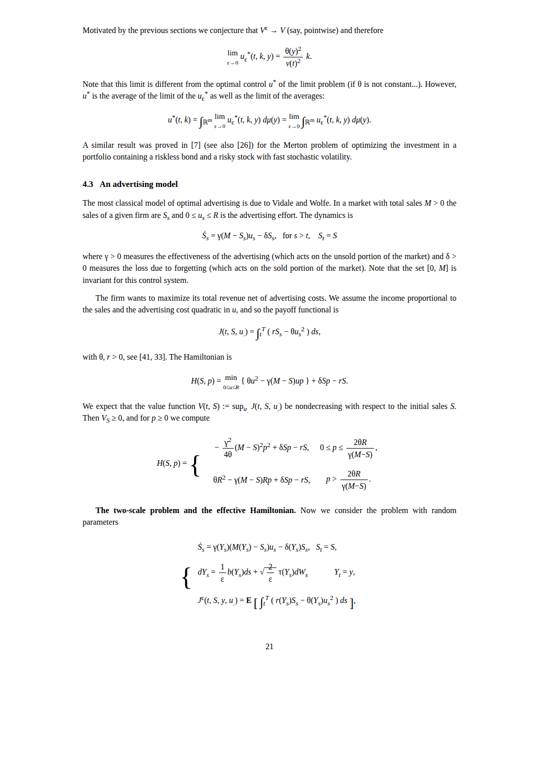Motivated by the previous sections we conjecture that Vε → V (say, pointwise) and therefore
lim ε→0 uε*(t, k, y) = θ(y)2 v(t)2 k.
Note that this limit is different from the optimal control u* of the limit problem (if θ is not constant...). However, u* is the average of the limit of the uε* as well as the limit of the averages:
u*(t, k) = ∫ℝm lim ε→0 uε*(t, k, y) dμ(y) = lim ε→0 ∫ℝm uε*(t, k, y) dμ(y).
A similar result was proved in [7] (see also [26]) for the Merton problem of optimizing the investment in a portfolio containing a riskless bond and a risky stock with fast stochastic volatility.
4.3 An advertising model
The most classical model of optimal advertising is due to Vidale and Wolfe. In a market with total sales M > 0 the sales of a given firm are Ss and 0 ≤ us ≤ R is the advertising effort. The dynamics is
Ṡs = γ(M − Ss)us − δSs, for s > t, St = S
where γ > 0 measures the effectiveness of the advertising (which acts on the unsold portion of the market) and δ > 0 measures the loss due to forgetting (which acts on the sold portion of the market). Note that the set [0, M] is invariant for this control system.
The firm wants to maximize its total revenue net of advertising costs. We assume the income proportional to the sales and the advertising cost quadratic in u, and so the payoff functional is
J(t, S, u.) = ∫tT ( rSs − θus2 ) ds,
with θ, r > 0, see [41, 33]. The Hamiltonian is
H(S, p) = min 0≤u≤R { θu2 − γ(M − S)up } + δSp − rS.
We expect that the value function V(t, S) := supu. J(t, S, u.) be nondecreasing with respect to the initial sales S. Then VS ≥ 0, and for p ≥ 0 we compute
H(S, p) = {
| − γ 2 4θ ( M − S ) 2 p 2 + δ Sp − rS , | 0 ≤ p ≤ 2θ R γ( M − S ) , |
| θ R 2 − γ( M − S ) Rp + δ Sp − rS , | p > 2θ R γ( M − S ) . |
The two-scale problem and the effective Hamiltonian. Now we consider the problem with random parameters
{
| Ṡ s = γ( Y s )( M ( Y s ) − S s ) u s − δ( Y s ) S s , S t = S , |
| dY s = 1 ε b ( Y s ) ds + √ 2 ε τ( Y s ) dW s Y t = y , |
| J ε ( t , S , y , u . ) = E [ ∫ t T ( r ( Y s ) S s − θ( Y s ) u s 2 ) ds ] , |
21